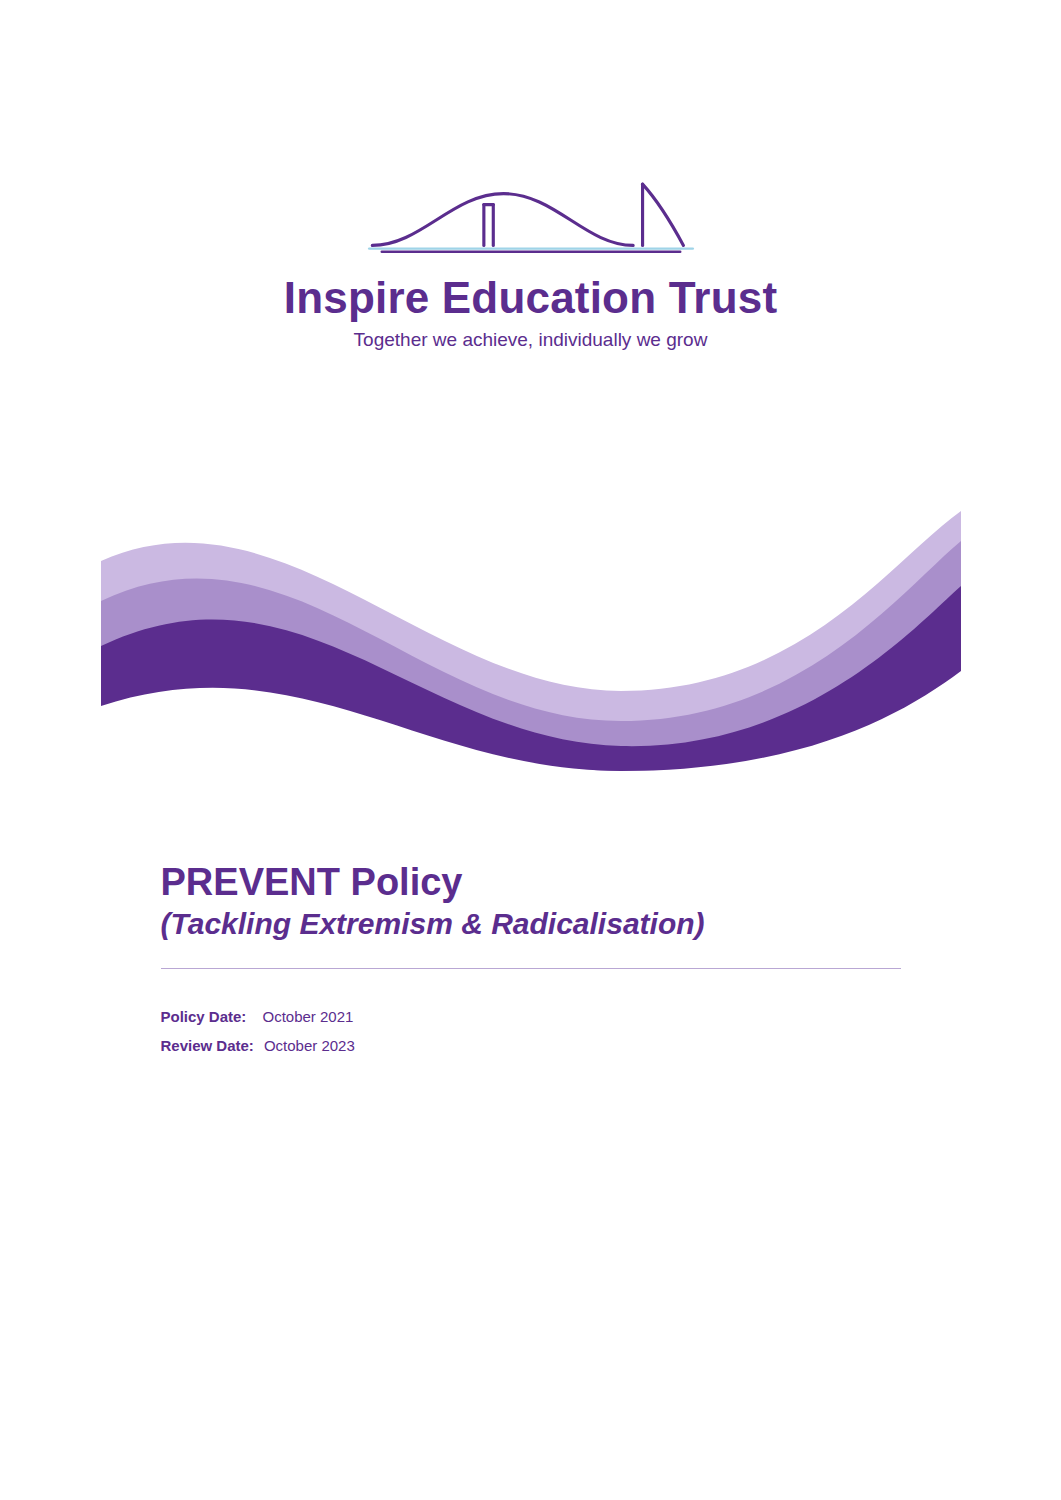Inspire Education Trust
Together we achieve, individually we grow
PREVENT Policy
(Tackling Extremism & Radicalisation)
Policy Date:
October 2021
Review Date:
October 2023